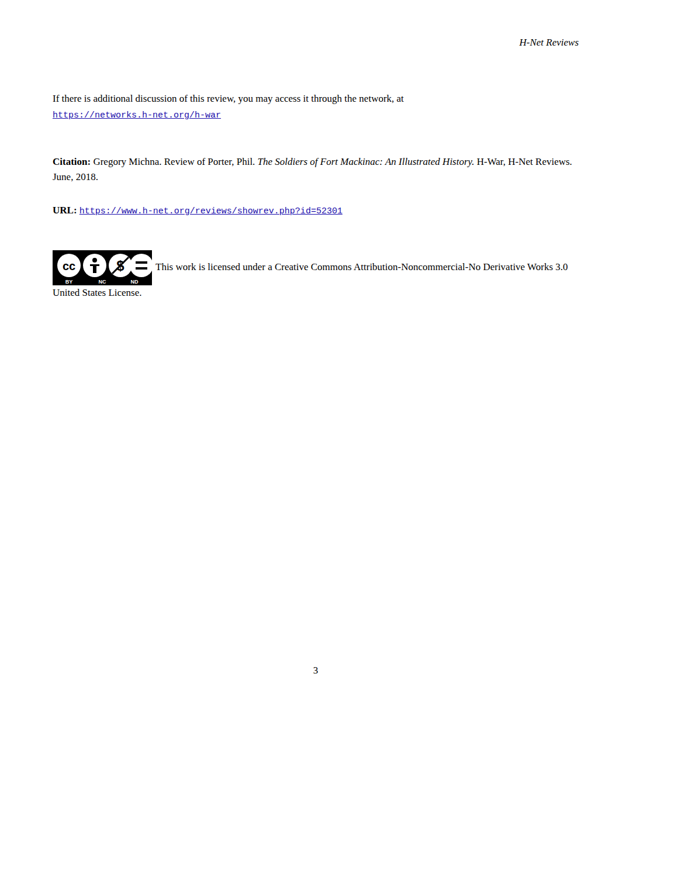H-Net Reviews
If there is additional discussion of this review, you may access it through the network, at
https://networks.h-net.org/h-war
Citation: Gregory Michna. Review of Porter, Phil. The Soldiers of Fort Mackinac: An Illustrated History. H-War, H-Net Reviews. June, 2018.
URL: https://www.h-net.org/reviews/showrev.php?id=52301
cc $ BY NC ND This work is licensed under a Creative Commons Attribution-Noncommercial-No Derivative Works 3.0 United States License.
3